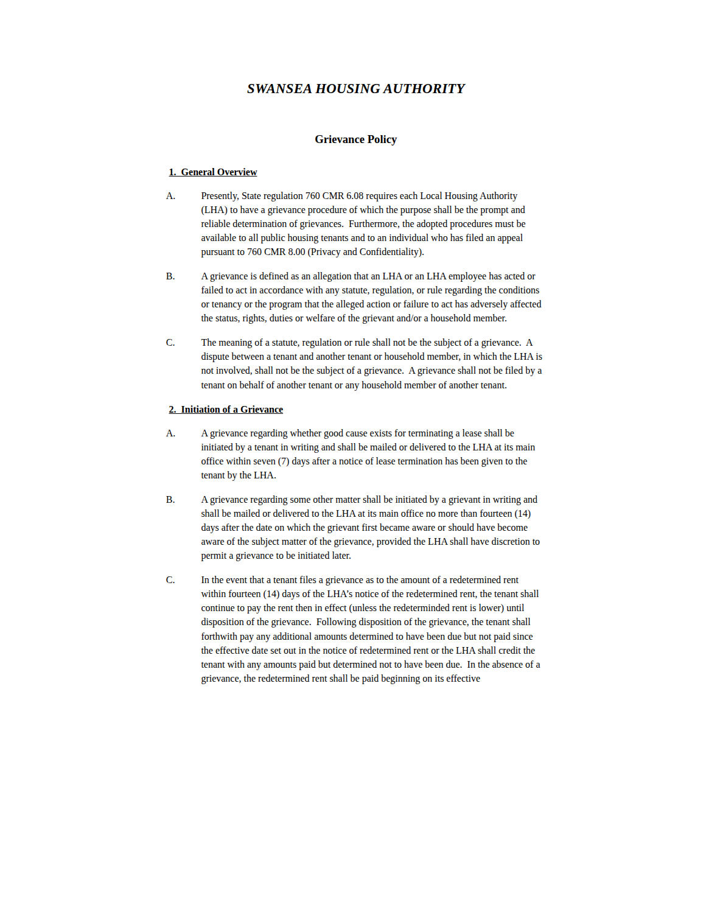SWANSEA HOUSING AUTHORITY
Grievance Policy
1. General Overview
A. Presently, State regulation 760 CMR 6.08 requires each Local Housing Authority (LHA) to have a grievance procedure of which the purpose shall be the prompt and reliable determination of grievances. Furthermore, the adopted procedures must be available to all public housing tenants and to an individual who has filed an appeal pursuant to 760 CMR 8.00 (Privacy and Confidentiality).
B. A grievance is defined as an allegation that an LHA or an LHA employee has acted or failed to act in accordance with any statute, regulation, or rule regarding the conditions or tenancy or the program that the alleged action or failure to act has adversely affected the status, rights, duties or welfare of the grievant and/or a household member.
C. The meaning of a statute, regulation or rule shall not be the subject of a grievance. A dispute between a tenant and another tenant or household member, in which the LHA is not involved, shall not be the subject of a grievance. A grievance shall not be filed by a tenant on behalf of another tenant or any household member of another tenant.
2. Initiation of a Grievance
A. A grievance regarding whether good cause exists for terminating a lease shall be initiated by a tenant in writing and shall be mailed or delivered to the LHA at its main office within seven (7) days after a notice of lease termination has been given to the tenant by the LHA.
B. A grievance regarding some other matter shall be initiated by a grievant in writing and shall be mailed or delivered to the LHA at its main office no more than fourteen (14) days after the date on which the grievant first became aware or should have become aware of the subject matter of the grievance, provided the LHA shall have discretion to permit a grievance to be initiated later.
C. In the event that a tenant files a grievance as to the amount of a redetermined rent within fourteen (14) days of the LHA’s notice of the redetermined rent, the tenant shall continue to pay the rent then in effect (unless the redeterminded rent is lower) until disposition of the grievance. Following disposition of the grievance, the tenant shall forthwith pay any additional amounts determined to have been due but not paid since the effective date set out in the notice of redetermined rent or the LHA shall credit the tenant with any amounts paid but determined not to have been due. In the absence of a grievance, the redetermined rent shall be paid beginning on its effective